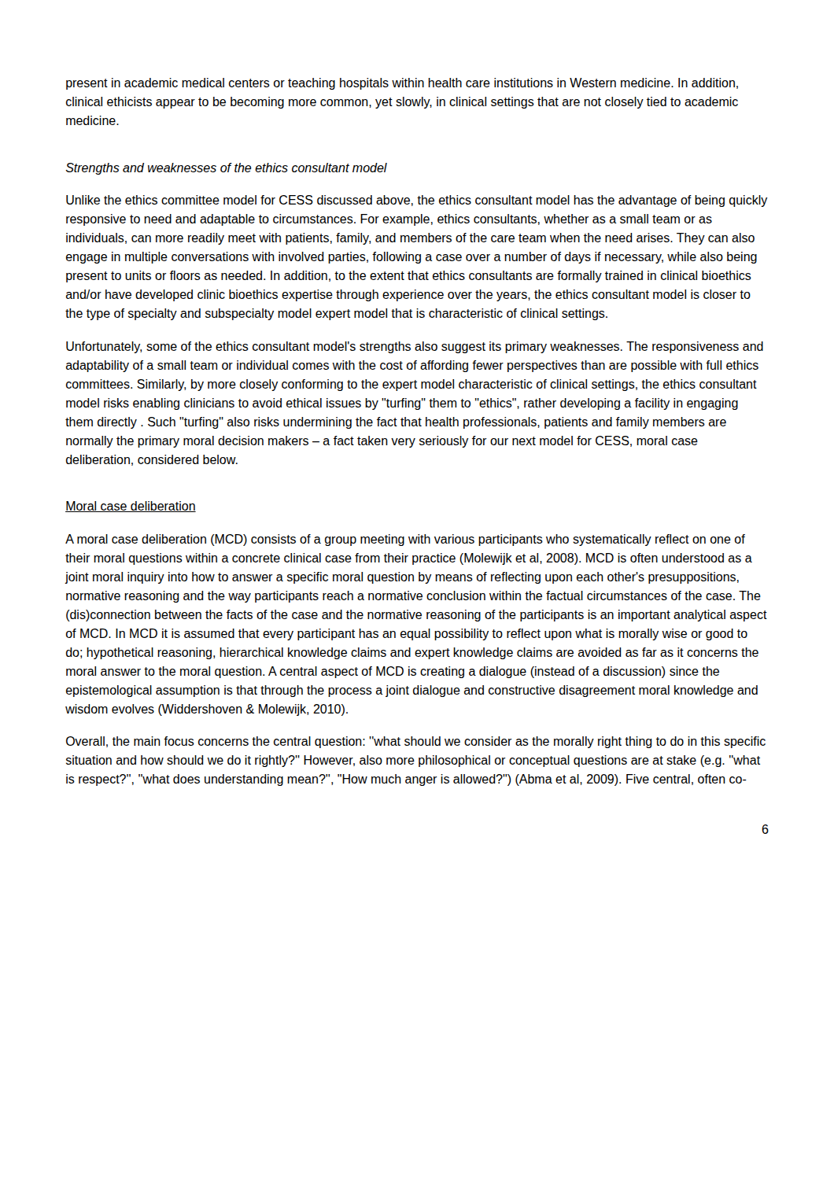present in academic medical centers or teaching hospitals within health care institutions in Western medicine. In addition, clinical ethicists appear to be becoming more common, yet slowly, in clinical settings that are not closely tied to academic medicine.
Strengths and weaknesses of the ethics consultant model
Unlike the ethics committee model for CESS discussed above, the ethics consultant model has the advantage of being quickly responsive to need and adaptable to circumstances. For example, ethics consultants, whether as a small team or as individuals, can more readily meet with patients, family, and members of the care team when the need arises. They can also engage in multiple conversations with involved parties, following a case over a number of days if necessary, while also being present to units or floors as needed. In addition, to the extent that ethics consultants are formally trained in clinical bioethics and/or have developed clinic bioethics expertise through experience over the years, the ethics consultant model is closer to the type of specialty and subspecialty model expert model that is characteristic of clinical settings.
Unfortunately, some of the ethics consultant model's strengths also suggest its primary weaknesses. The responsiveness and adaptability of a small team or individual comes with the cost of affording fewer perspectives than are possible with full ethics committees. Similarly, by more closely conforming to the expert model characteristic of clinical settings, the ethics consultant model risks enabling clinicians to avoid ethical issues by "turfing" them to "ethics", rather developing a facility in engaging them directly . Such "turfing" also risks undermining the fact that health professionals, patients and family members are normally the primary moral decision makers – a fact taken very seriously for our next model for CESS, moral case deliberation, considered below.
Moral case deliberation
A moral case deliberation (MCD) consists of a group meeting with various participants who systematically reflect on one of their moral questions within a concrete clinical case from their practice (Molewijk et al, 2008). MCD is often understood as a joint moral inquiry into how to answer a specific moral question by means of reflecting upon each other's presuppositions, normative reasoning and the way participants reach a normative conclusion within the factual circumstances of the case. The (dis)connection between the facts of the case and the normative reasoning of the participants is an important analytical aspect of MCD. In MCD it is assumed that every participant has an equal possibility to reflect upon what is morally wise or good to do; hypothetical reasoning, hierarchical knowledge claims and expert knowledge claims are avoided as far as it concerns the moral answer to the moral question. A central aspect of MCD is creating a dialogue (instead of a discussion) since the epistemological assumption is that through the process a joint dialogue and constructive disagreement moral knowledge and wisdom evolves (Widdershoven & Molewijk, 2010).
Overall, the main focus concerns the central question: ''what should we consider as the morally right thing to do in this specific situation and how should we do it rightly?'' However, also more philosophical or conceptual questions are at stake (e.g. ''what is respect?'', ''what does understanding mean?'', "How much anger is allowed?") (Abma et al, 2009). Five central, often co-
6